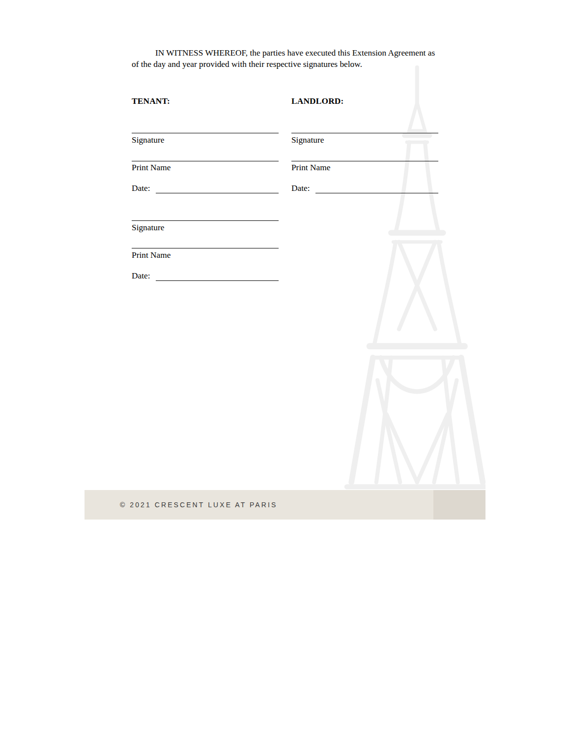IN WITNESS WHEREOF, the parties have executed this Extension Agreement as of the day and year provided with their respective signatures below.
| TENANT: Signature Print Name Date: Signature Print Name Date: | | LANDLORD: Signature Print Name Date: |
© 2021 Crescent Luxe at Paris